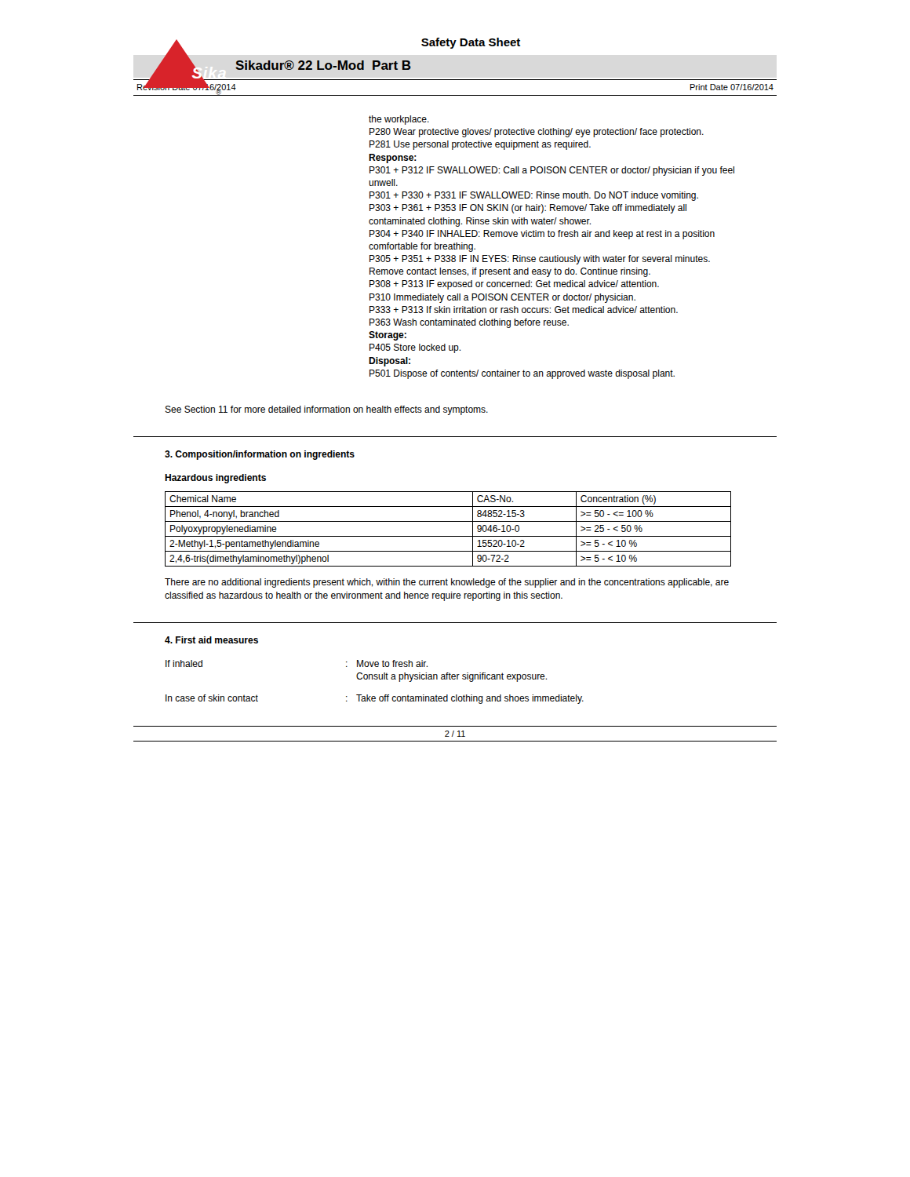Sika
®
Safety Data Sheet
Sikadur® 22 Lo-Mod Part B
Revision Date 07/16/2014 Print Date 07/16/2014
the workplace.
P280 Wear protective gloves/ protective clothing/ eye protection/ face protection.
P281 Use personal protective equipment as required.
Response:
P301 + P312 IF SWALLOWED: Call a POISON CENTER or doctor/ physician if you feel unwell.
P301 + P330 + P331 IF SWALLOWED: Rinse mouth. Do NOT induce vomiting.
P303 + P361 + P353 IF ON SKIN (or hair): Remove/ Take off immediately all contaminated clothing. Rinse skin with water/ shower.
P304 + P340 IF INHALED: Remove victim to fresh air and keep at rest in a position comfortable for breathing.
P305 + P351 + P338 IF IN EYES: Rinse cautiously with water for several minutes. Remove contact lenses, if present and easy to do. Continue rinsing.
P308 + P313 IF exposed or concerned: Get medical advice/ attention.
P310 Immediately call a POISON CENTER or doctor/ physician.
P333 + P313 If skin irritation or rash occurs: Get medical advice/ attention.
P363 Wash contaminated clothing before reuse.
Storage:
P405 Store locked up.
Disposal:
P501 Dispose of contents/ container to an approved waste disposal plant.
See Section 11 for more detailed information on health effects and symptoms.
3. Composition/information on ingredients
Hazardous ingredients
| Chemical Name | CAS-No. | Concentration (%) |
| Phenol, 4-nonyl, branched | 84852-15-3 | >= 50 - <= 100 % |
| Polyoxypropylenediamine | 9046-10-0 | >= 25 - < 50 % |
| 2-Methyl-1,5-pentamethylendiamine | 15520-10-2 | >= 5 - < 10 % |
| 2,4,6-tris(dimethylaminomethyl)phenol | 90-72-2 | >= 5 - < 10 % |
There are no additional ingredients present which, within the current knowledge of the supplier and in the concentrations applicable, are classified as hazardous to health or the environment and hence require reporting in this section.
4. First aid measures
If inhaled
:
Move to fresh air.
Consult a physician after significant exposure.
In case of skin contact
:
Take off contaminated clothing and shoes immediately.
2 / 11